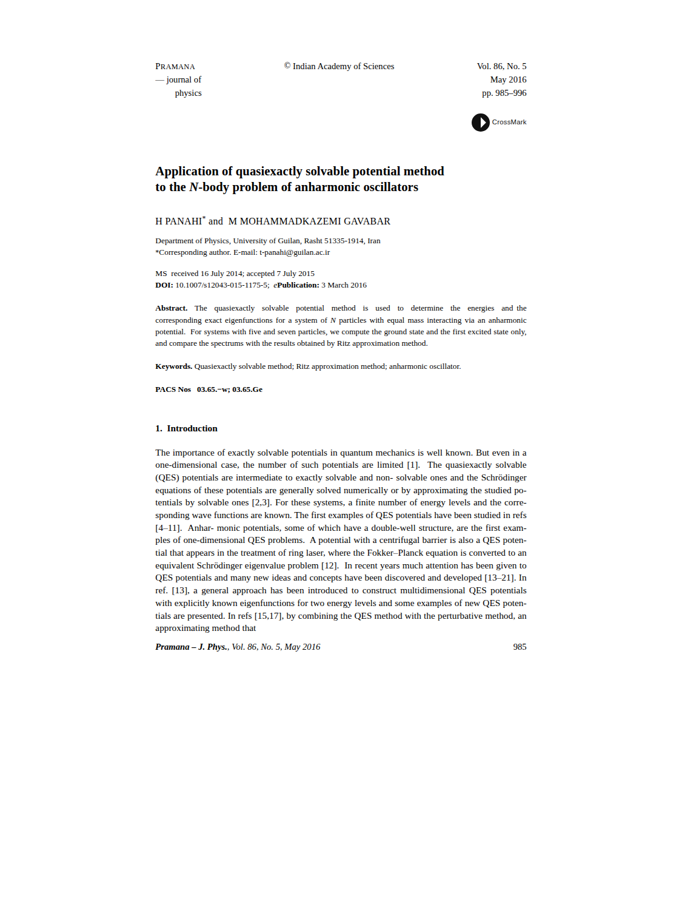PRAMANA — journal of physics
© Indian Academy of Sciences
Vol. 86, No. 5
May 2016
pp. 985–996
CrossMark
Application of quasiexactly solvable potential method
to the N-body problem of anharmonic oscillators
H PANAHI* and M MOHAMMADKAZEMI GAVABAR
Department of Physics, University of Guilan, Rasht 51335-1914, Iran
*Corresponding author. E-mail: t-panahi@guilan.ac.ir
MS received 16 July 2014; accepted 7 July 2015
DOI: 10.1007/s12043-015-1175-5; ePublication: 3 March 2016
Abstract. The quasiexactly solvable potential method is used to determine the energies and the corresponding exact eigenfunctions for a system of N particles with equal mass interacting via an anharmonic potential. For systems with five and seven particles, we compute the ground state and the first excited state only, and compare the spectrums with the results obtained by Ritz approximation method.
Keywords. Quasiexactly solvable method; Ritz approximation method; anharmonic oscillator.
PACS Nos 03.65.−w; 03.65.Ge
1. Introduction
The importance of exactly solvable potentials in quantum mechanics is well known. But even in a one-dimensional case, the number of such potentials are limited [1]. The quasiexactly solvable (QES) potentials are intermediate to exactly solvable and non- solvable ones and the Schrödinger equations of these potentials are generally solved numerically or by approximating the studied potentials by solvable ones [2,3]. For these systems, a finite number of energy levels and the corresponding wave functions are known. The first examples of QES potentials have been studied in refs [4–11]. Anhar- monic potentials, some of which have a double-well structure, are the first examples of one-dimensional QES problems. A potential with a centrifugal barrier is also a QES potential that appears in the treatment of ring laser, where the Fokker–Planck equation is converted to an equivalent Schrödinger eigenvalue problem [12]. In recent years much attention has been given to QES potentials and many new ideas and concepts have been discovered and developed [13–21]. In ref. [13], a general approach has been introduced to construct multidimensional QES potentials with explicitly known eigenfunctions for two energy levels and some examples of new QES potentials are presented. In refs [15,17], by combining the QES method with the perturbative method, an approximating method that
Pramana – J. Phys., Vol. 86, No. 5, May 2016
985